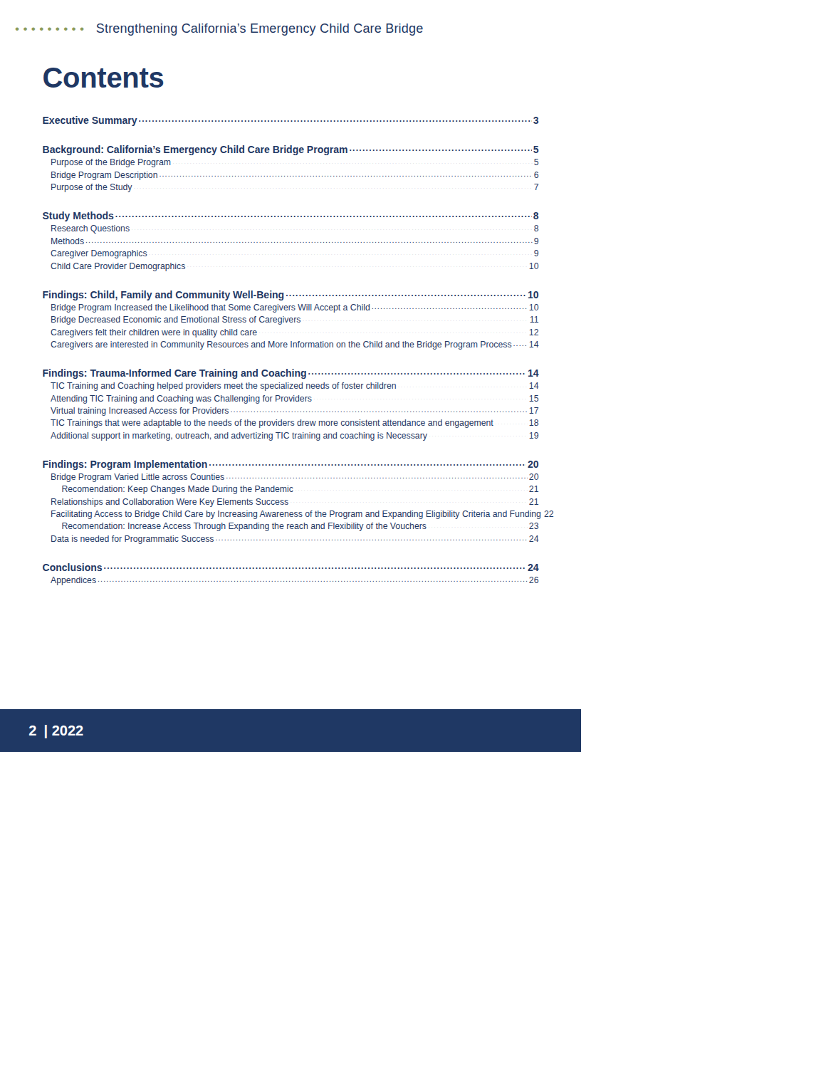••••••••• Strengthening California’s Emergency Child Care Bridge
Contents
Executive Summary .................................................................................................................................................................................................................................................................................................. 3
Background: California’s Emergency Child Care Bridge Program .................................................................................................................................................................................. 5
Purpose of the Bridge Program ......................................................................................................................................................................................................................................................... 5
Bridge Program Description ............................................................................................................................................................................................................................................................. 6
Purpose of the Study ....................................................................................................................................................................................................................................................................... 7
Study Methods ......................................................................................................................................................................................................................................................................... 8
Research Questions ......................................................................................................................................................................................................................................................................... 8
Methods ......................................................................................................................................................................................................................................................................................... 9
Caregiver Demographics ................................................................................................................................................................................................................................................................. 9
Child Care Provider Demographics ................................................................................................................................................................................................................................................. 10
Findings: Child, Family and Community Well-Being ................................................................................................................................................................................................. 10
Bridge Program Increased the Likelihood that Some Caregivers Will Accept a Child ................................................................................................................................. 10
Bridge Decreased Economic and Emotional Stress of Caregivers ................................................................................................................................................................. 11
Caregivers felt their children were in quality child care ................................................................................................................................................................................. 12
Caregivers are interested in Community Resources and More Information on the Child and the Bridge Program Process ................................................. 14
Findings: Trauma-Informed Care Training and Coaching ................................................................................................................................................................................. 14
TIC Training and Coaching helped providers meet the specialized needs of foster children ................................................................................................. 14
Attending TIC Training and Coaching was Challenging for Providers ................................................................................................................................................. 15
Virtual training Increased Access for Providers ................................................................................................................................................................................................. 17
TIC Trainings that were adaptable to the needs of the providers drew more consistent attendance and engagement ................................................. 18
Additional support in marketing, outreach, and advertizing TIC training and coaching is Necessary ................................................................................. 19
Findings: Program Implementation ................................................................................................................................................................................................................. 20
Bridge Program Varied Little across Counties ................................................................................................................................................................................................. 20
Recomendation: Keep Changes Made During the Pandemic ................................................................................................................................................. 21
Relationships and Collaboration Were Key Elements Success ................................................................................................................................................................. 21
Facilitating Access to Bridge Child Care by Increasing Awareness of the Program and Expanding Eligibility Criteria and Funding ......................... 22
Recomendation: Increase Access Through Expanding the reach and Flexibility of the Vouchers ................................................................................. 23
Data is needed for Programmatic Success ................................................................................................................................................................................................. 24
Conclusions ................................................................................................................................................................................................................................................................. 24
Appendices ................................................................................................................................................................................................................................................................. 26
2 | 2022